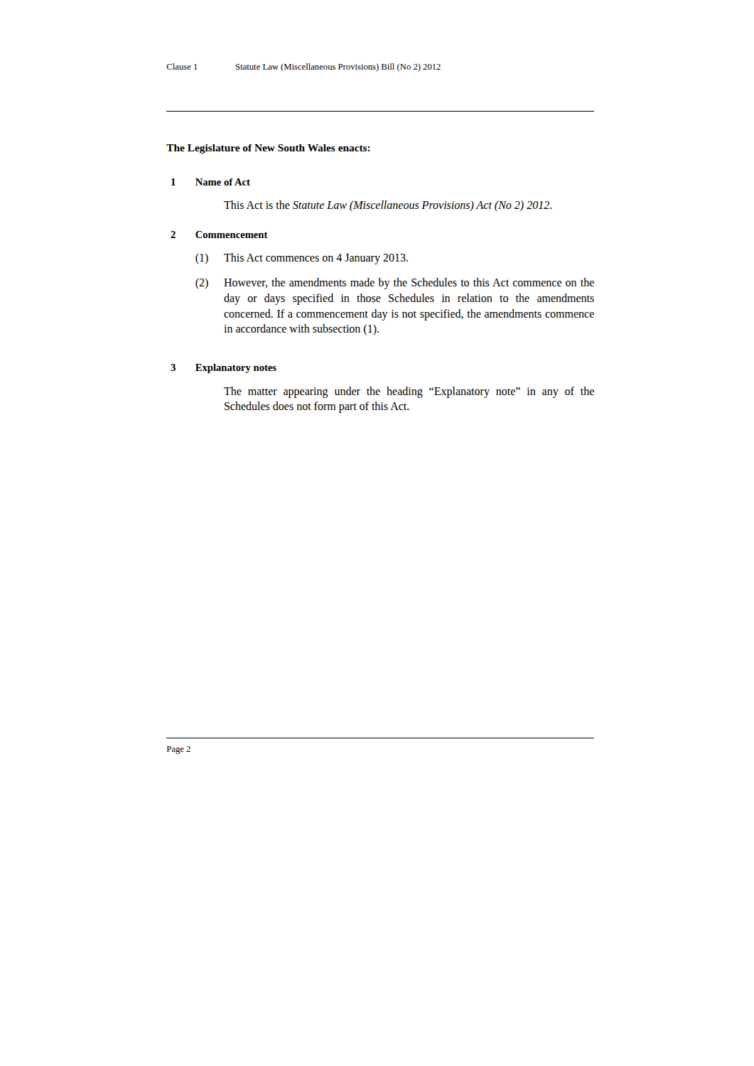Clause 1
Statute Law (Miscellaneous Provisions) Bill (No 2) 2012
The Legislature of New South Wales enacts:
1
Name of Act
This Act is the Statute Law (Miscellaneous Provisions) Act (No 2) 2012.
2
Commencement
(1)
This Act commences on 4 January 2013.
(2)
However, the amendments made by the Schedules to this Act commence on the day or days specified in those Schedules in relation to the amendments concerned. If a commencement day is not specified, the amendments commence in accordance with subsection (1).
3
Explanatory notes
The matter appearing under the heading “Explanatory note” in any of the Schedules does not form part of this Act.
Page 2